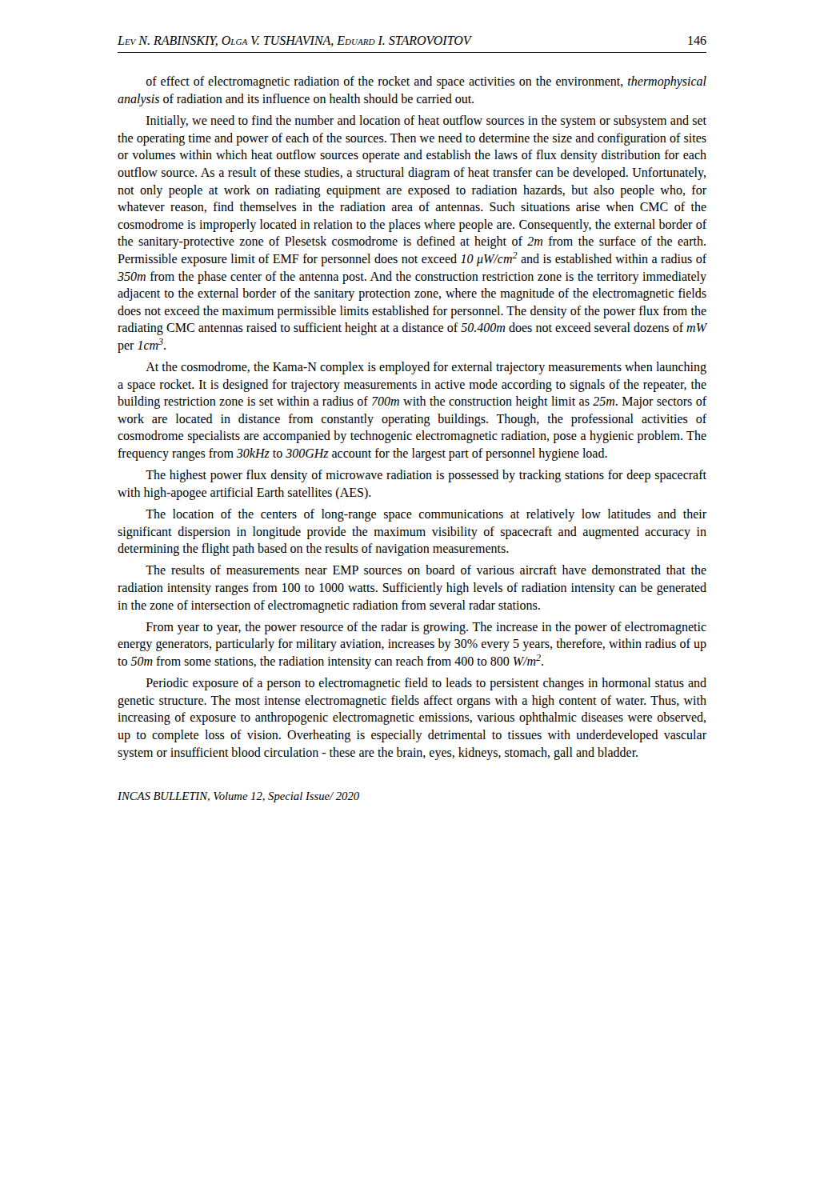Lev N. RABINSKIY, Olga V. TUSHAVINA, Eduard I. STAROVOITOV 146
of effect of electromagnetic radiation of the rocket and space activities on the environment, thermophysical analysis of radiation and its influence on health should be carried out.
Initially, we need to find the number and location of heat outflow sources in the system or subsystem and set the operating time and power of each of the sources. Then we need to determine the size and configuration of sites or volumes within which heat outflow sources operate and establish the laws of flux density distribution for each outflow source. As a result of these studies, a structural diagram of heat transfer can be developed. Unfortunately, not only people at work on radiating equipment are exposed to radiation hazards, but also people who, for whatever reason, find themselves in the radiation area of antennas. Such situations arise when CMC of the cosmodrome is improperly located in relation to the places where people are. Consequently, the external border of the sanitary-protective zone of Plesetsk cosmodrome is defined at height of 2m from the surface of the earth. Permissible exposure limit of EMF for personnel does not exceed 10 μW/cm2 and is established within a radius of 350m from the phase center of the antenna post. And the construction restriction zone is the territory immediately adjacent to the external border of the sanitary protection zone, where the magnitude of the electromagnetic fields does not exceed the maximum permissible limits established for personnel. The density of the power flux from the radiating CMC antennas raised to sufficient height at a distance of 50.400m does not exceed several dozens of mW per 1cm3.
At the cosmodrome, the Kama-N complex is employed for external trajectory measurements when launching a space rocket. It is designed for trajectory measurements in active mode according to signals of the repeater, the building restriction zone is set within a radius of 700m with the construction height limit as 25m. Major sectors of work are located in distance from constantly operating buildings. Though, the professional activities of cosmodrome specialists are accompanied by technogenic electromagnetic radiation, pose a hygienic problem. The frequency ranges from 30kHz to 300GHz account for the largest part of personnel hygiene load.
The highest power flux density of microwave radiation is possessed by tracking stations for deep spacecraft with high-apogee artificial Earth satellites (AES).
The location of the centers of long-range space communications at relatively low latitudes and their significant dispersion in longitude provide the maximum visibility of spacecraft and augmented accuracy in determining the flight path based on the results of navigation measurements.
The results of measurements near EMP sources on board of various aircraft have demonstrated that the radiation intensity ranges from 100 to 1000 watts. Sufficiently high levels of radiation intensity can be generated in the zone of intersection of electromagnetic radiation from several radar stations.
From year to year, the power resource of the radar is growing. The increase in the power of electromagnetic energy generators, particularly for military aviation, increases by 30% every 5 years, therefore, within radius of up to 50m from some stations, the radiation intensity can reach from 400 to 800 W/m2.
Periodic exposure of a person to electromagnetic field to leads to persistent changes in hormonal status and genetic structure. The most intense electromagnetic fields affect organs with a high content of water. Thus, with increasing of exposure to anthropogenic electromagnetic emissions, various ophthalmic diseases were observed, up to complete loss of vision. Overheating is especially detrimental to tissues with underdeveloped vascular system or insufficient blood circulation - these are the brain, eyes, kidneys, stomach, gall and bladder.
INCAS BULLETIN, Volume 12, Special Issue/ 2020